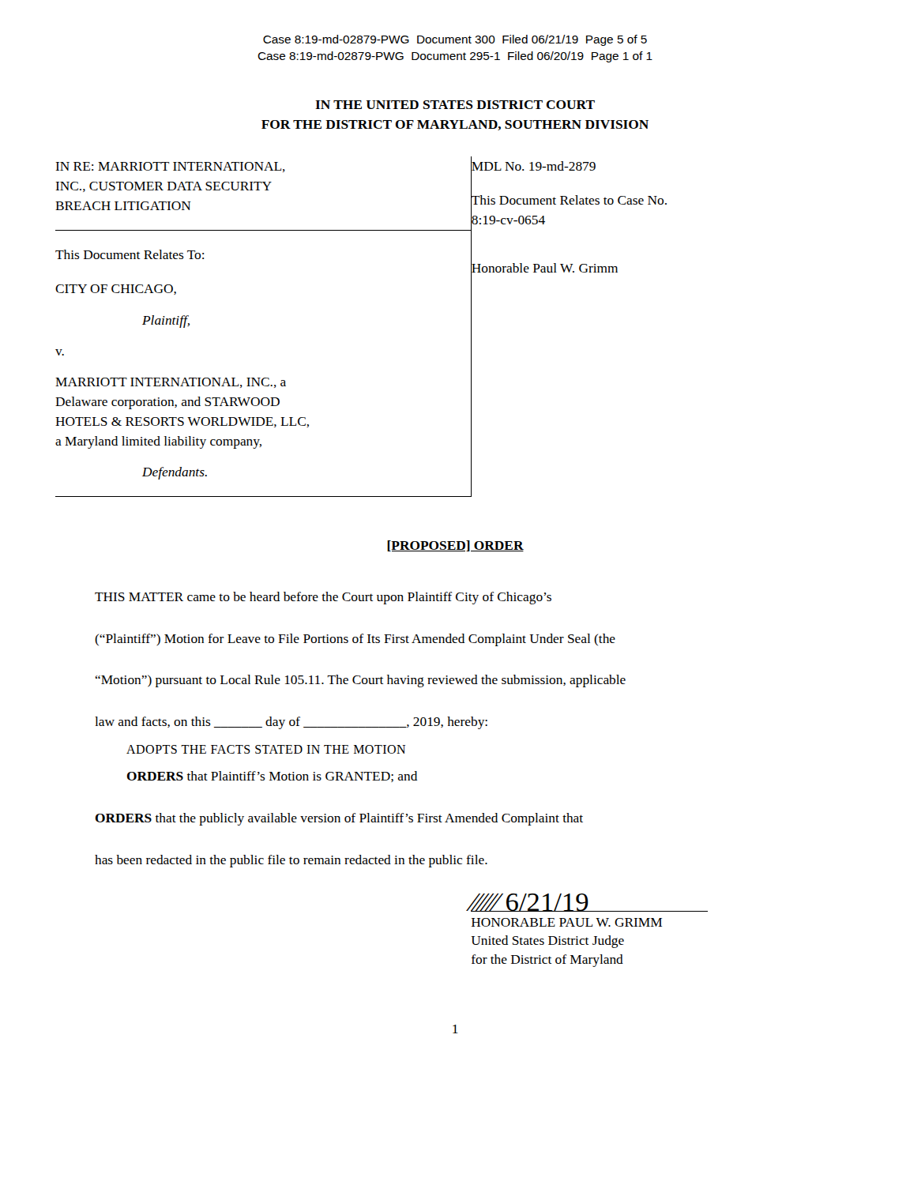Case 8:19-md-02879-PWG Document 300 Filed 06/21/19 Page 5 of 5
Case 8:19-md-02879-PWG Document 295-1 Filed 06/20/19 Page 1 of 1
IN THE UNITED STATES DISTRICT COURT
FOR THE DISTRICT OF MARYLAND, SOUTHERN DIVISION
| IN RE: MARRIOTT INTERNATIONAL, INC., CUSTOMER DATA SECURITY BREACH LITIGATION This Document Relates To: CITY OF CHICAGO, Plaintiff, v. MARRIOTT INTERNATIONAL, INC., a Delaware corporation, and STARWOOD HOTELS & RESORTS WORLDWIDE, LLC, a Maryland limited liability company, Defendants. | MDL No. 19-md-2879 This Document Relates to Case No. 8:19-cv-0654 Honorable Paul W. Grimm |
[PROPOSED] ORDER
THIS MATTER came to be heard before the Court upon Plaintiff City of Chicago’s
(“Plaintiff”) Motion for Leave to File Portions of Its First Amended Complaint Under Seal (the
“Motion”) pursuant to Local Rule 105.11. The Court having reviewed the submission, applicable
law and facts, on this _______ day of _______________, 2019, hereby:
ADOPTS THE FACTS STATED IN THE MOTION
ORDERS that Plaintiff’s Motion is GRANTED; and
ORDERS that the publicly available version of Plaintiff’s First Amended Complaint that
has been redacted in the public file to remain redacted in the public file.
⁄⁄⁄⁄⁄⁄ 6/21/19
HONORABLE PAUL W. GRIMM
United States District Judge
for the District of Maryland
1